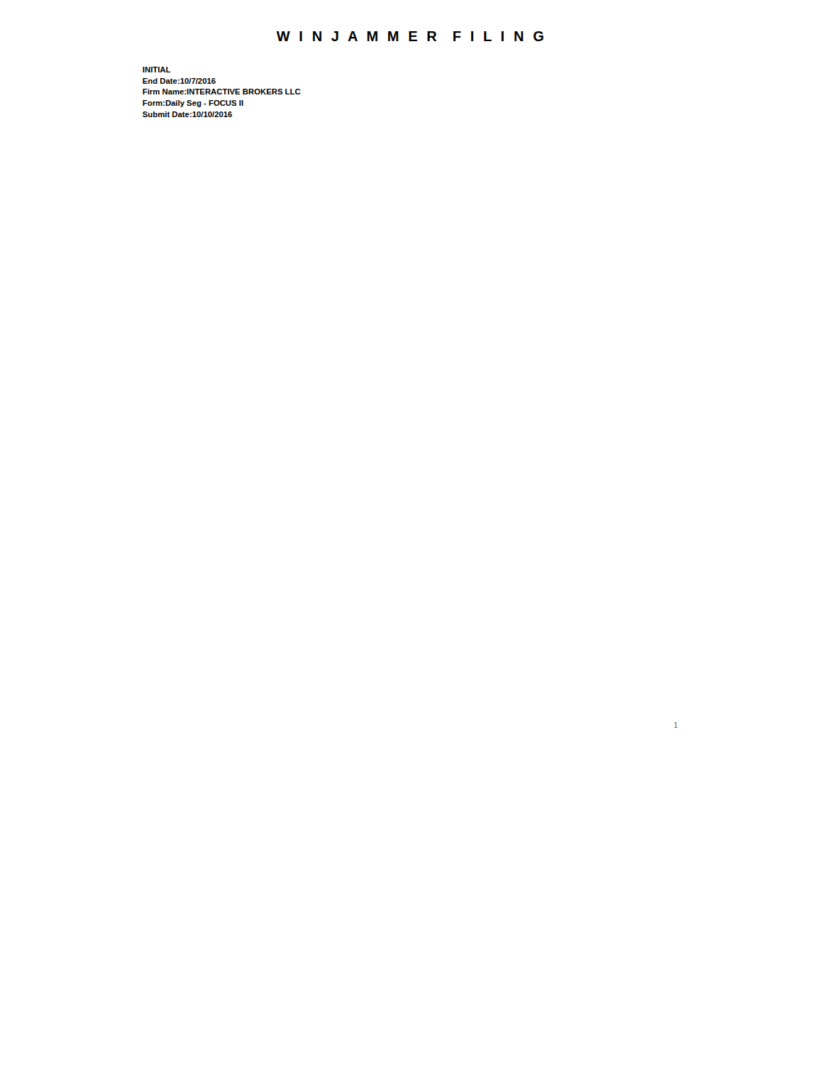W I N J A M M E R F I L I N G
INITIAL
End Date:10/7/2016
Firm Name:INTERACTIVE BROKERS LLC
Form:Daily Seg - FOCUS II
Submit Date:10/10/2016
1